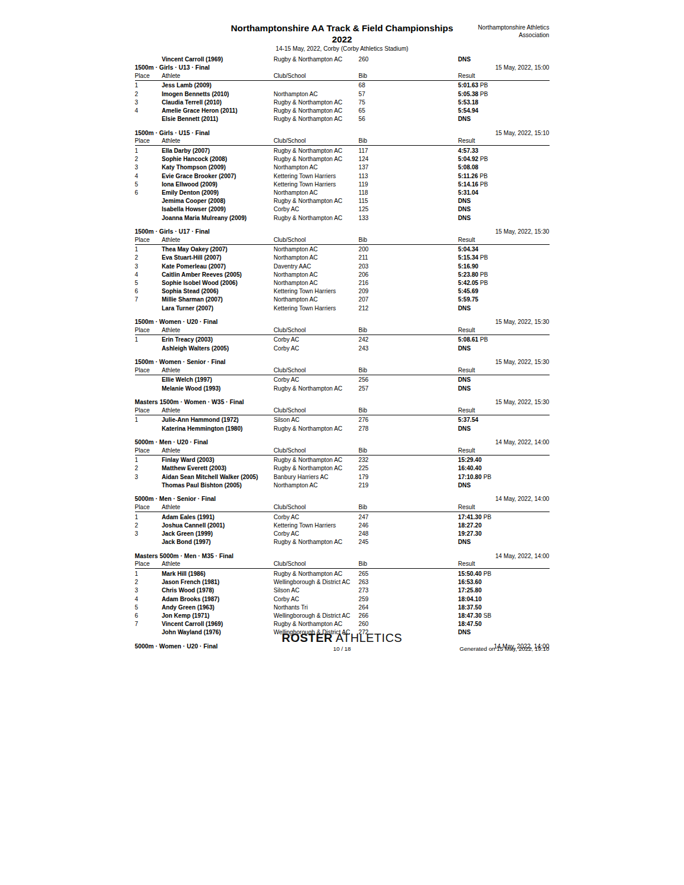Northamptonshire Athletics
Association
Northamptonshire AA Track & Field Championships
2022
14-15 May, 2022, Corby (Corby Athletics Stadium)
| | Vincent Carroll (1969) | Rugby & Northampton AC | 260 | DNS |
1500m · Girls · U13 · Final15 May, 2022, 15:00
| Place | Athlete | Club/School | Bib | Result |
| --- | --- | --- | --- | --- |
| 1 | Jess Lamb (2009) | | 68 | 5:01.63 PB |
| 2 | Imogen Bennetts (2010) | Northampton AC | 57 | 5:05.38 PB |
| 3 | Claudia Terrell (2010) | Rugby & Northampton AC | 75 | 5:53.18 |
| 4 | Amelie Grace Heron (2011) | Rugby & Northampton AC | 65 | 5:54.94 |
| | Elsie Bennett (2011) | Rugby & Northampton AC | 56 | DNS |
1500m · Girls · U15 · Final15 May, 2022, 15:10
| Place | Athlete | Club/School | Bib | Result |
| --- | --- | --- | --- | --- |
| 1 | Ella Darby (2007) | Rugby & Northampton AC | 117 | 4:57.33 |
| 2 | Sophie Hancock (2008) | Rugby & Northampton AC | 124 | 5:04.92 PB |
| 3 | Katy Thompson (2009) | Northampton AC | 137 | 5:08.08 |
| 4 | Evie Grace Brooker (2007) | Kettering Town Harriers | 113 | 5:11.26 PB |
| 5 | Iona Ellwood (2009) | Kettering Town Harriers | 119 | 5:14.16 PB |
| 6 | Emily Denton (2009) | Northampton AC | 118 | 5:31.04 |
| | Jemima Cooper (2008) | Rugby & Northampton AC | 115 | DNS |
| | Isabella Howser (2009) | Corby AC | 125 | DNS |
| | Joanna Maria Mulreany (2009) | Rugby & Northampton AC | 133 | DNS |
1500m · Girls · U17 · Final15 May, 2022, 15:30
| Place | Athlete | Club/School | Bib | Result |
| --- | --- | --- | --- | --- |
| 1 | Thea May Oakey (2007) | Northampton AC | 200 | 5:04.34 |
| 2 | Eva Stuart-Hill (2007) | Northampton AC | 211 | 5:15.34 PB |
| 3 | Kate Pomerleau (2007) | Daventry AAC | 203 | 5:16.90 |
| 4 | Caitlin Amber Reeves (2005) | Northampton AC | 206 | 5:23.80 PB |
| 5 | Sophie Isobel Wood (2006) | Northampton AC | 216 | 5:42.05 PB |
| 6 | Sophia Stead (2006) | Kettering Town Harriers | 209 | 5:45.69 |
| 7 | Millie Sharman (2007) | Northampton AC | 207 | 5:59.75 |
| | Lara Turner (2007) | Kettering Town Harriers | 212 | DNS |
1500m · Women · U20 · Final15 May, 2022, 15:30
| Place | Athlete | Club/School | Bib | Result |
| --- | --- | --- | --- | --- |
| 1 | Erin Treacy (2003) | Corby AC | 242 | 5:08.61 PB |
| | Ashleigh Walters (2005) | Corby AC | 243 | DNS |
1500m · Women · Senior · Final15 May, 2022, 15:30
| Place | Athlete | Club/School | Bib | Result |
| --- | --- | --- | --- | --- |
| | Ellie Welch (1997) | Corby AC | 256 | DNS |
| | Melanie Wood (1993) | Rugby & Northampton AC | 257 | DNS |
Masters 1500m · Women · W35 · Final15 May, 2022, 15:30
| Place | Athlete | Club/School | Bib | Result |
| --- | --- | --- | --- | --- |
| 1 | Julie-Ann Hammond (1972) | Silson AC | 276 | 5:37.54 |
| | Katerina Hemmington (1980) | Rugby & Northampton AC | 278 | DNS |
5000m · Men · U20 · Final14 May, 2022, 14:00
| Place | Athlete | Club/School | Bib | Result |
| --- | --- | --- | --- | --- |
| 1 | Finlay Ward (2003) | Rugby & Northampton AC | 232 | 15:29.40 |
| 2 | Matthew Everett (2003) | Rugby & Northampton AC | 225 | 16:40.40 |
| 3 | Aidan Sean Mitchell Walker (2005) | Banbury Harriers AC | 179 | 17:10.80 PB |
| | Thomas Paul Bishton (2005) | Northampton AC | 219 | DNS |
5000m · Men · Senior · Final14 May, 2022, 14:00
| Place | Athlete | Club/School | Bib | Result |
| --- | --- | --- | --- | --- |
| 1 | Adam Eales (1991) | Corby AC | 247 | 17:41.30 PB |
| 2 | Joshua Cannell (2001) | Kettering Town Harriers | 246 | 18:27.20 |
| 3 | Jack Green (1999) | Corby AC | 248 | 19:27.30 |
| | Jack Bond (1997) | Rugby & Northampton AC | 245 | DNS |
Masters 5000m · Men · M35 · Final14 May, 2022, 14:00
| Place | Athlete | Club/School | Bib | Result |
| --- | --- | --- | --- | --- |
| 1 | Mark Hill (1986) | Rugby & Northampton AC | 265 | 15:50.40 PB |
| 2 | Jason French (1981) | Wellingborough & District AC | 263 | 16:53.60 |
| 3 | Chris Wood (1978) | Silson AC | 273 | 17:25.80 |
| 4 | Adam Brooks (1987) | Corby AC | 259 | 18:04.10 |
| 5 | Andy Green (1963) | Northants Tri | 264 | 18:37.50 |
| 6 | Jon Kemp (1971) | Wellingborough & District AC | 266 | 18:47.30 SB |
| 7 | Vincent Carroll (1969) | Rugby & Northampton AC | 260 | 18:47.50 |
| | John Wayland (1976) | Wellingborough & District AC | 272 | DNS |
5000m · Women · U20 · Final14 May, 2022, 14:00
ROSTER ATHLETICS
10 / 18
Generated on 15 May, 2022, 19:10